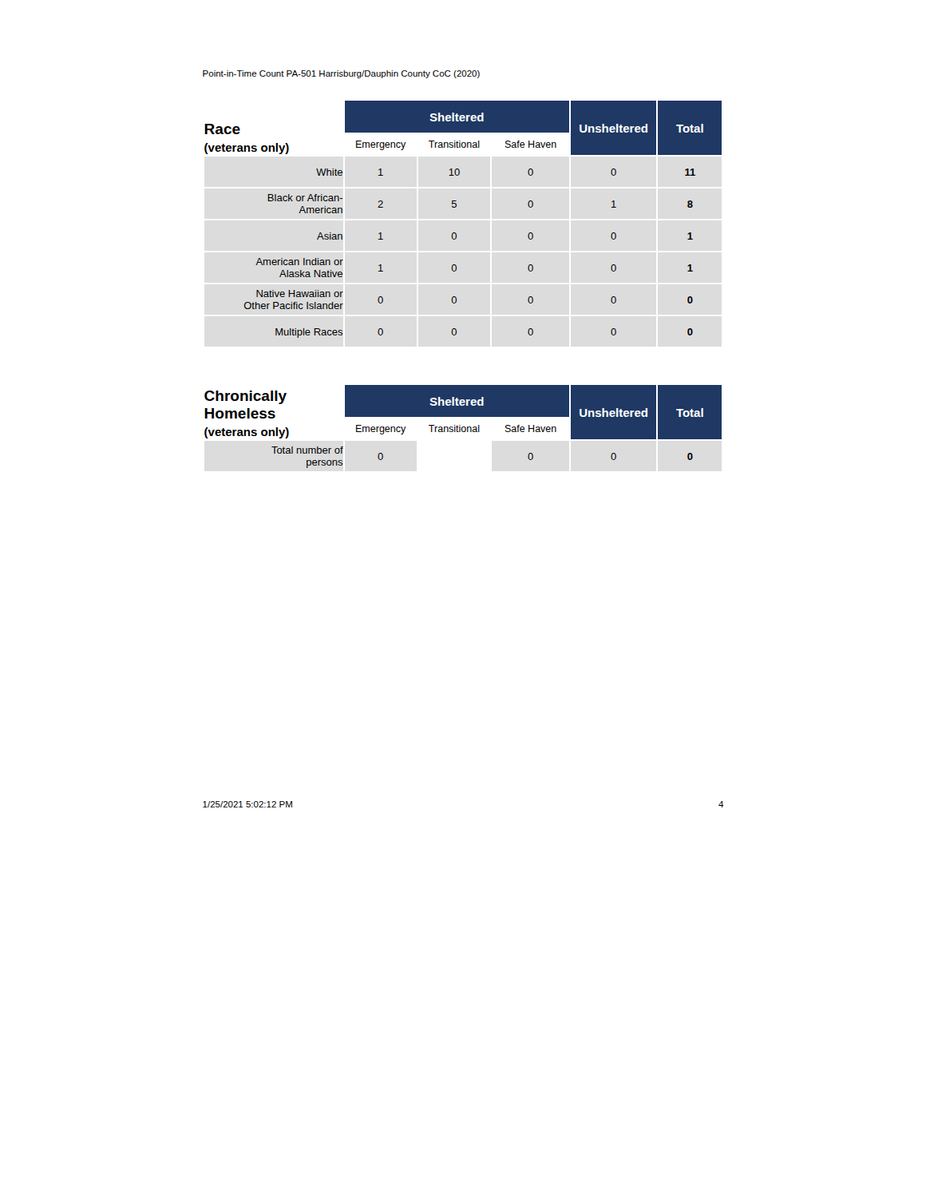Point-in-Time Count PA-501 Harrisburg/Dauphin County CoC (2020)
| Race (veterans only) | Sheltered | Unsheltered | Total |
| --- | --- | --- | --- |
| Emergency | Transitional | Safe Haven |
| White | 1 | 10 | 0 | 0 | 11 |
| Black or African- American | 2 | 5 | 0 | 1 | 8 |
| Asian | 1 | 0 | 0 | 0 | 1 |
| American Indian or Alaska Native | 1 | 0 | 0 | 0 | 1 |
| Native Hawaiian or Other Pacific Islander | 0 | 0 | 0 | 0 | 0 |
| Multiple Races | 0 | 0 | 0 | 0 | 0 |
| Chronically Homeless (veterans only) | Sheltered | Unsheltered | Total |
| --- | --- | --- | --- |
| Emergency | Transitional | Safe Haven |
| Total number of persons | 0 | | 0 | 0 | 0 |
1/25/2021 5:02:12 PM 4